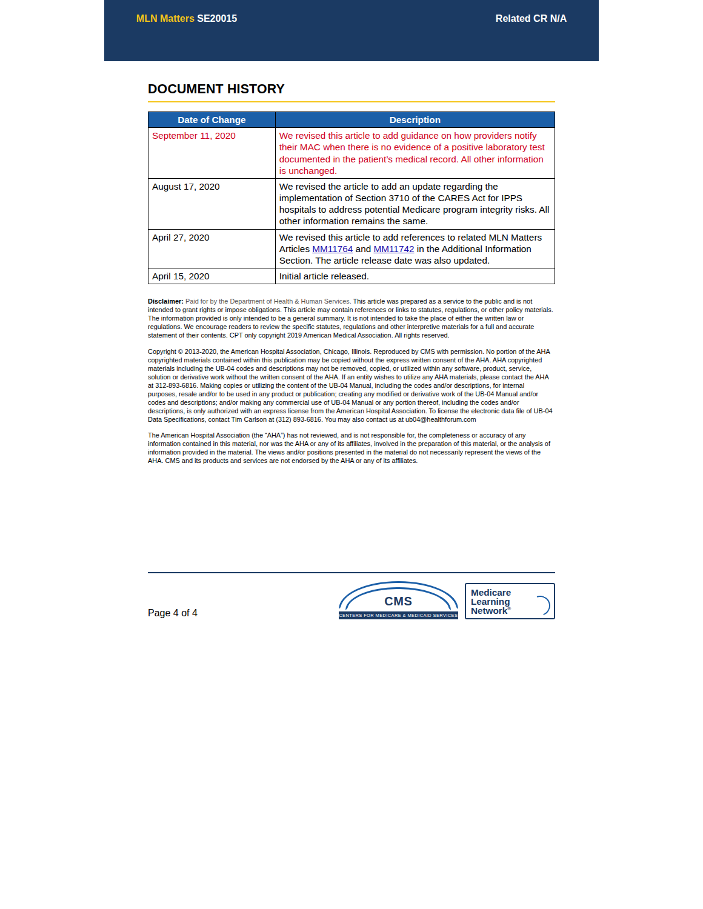MLN Matters SE20015
Related CR N/A
DOCUMENT HISTORY
| Date of Change | Description |
| --- | --- |
| September 11, 2020 | We revised this article to add guidance on how providers notify their MAC when there is no evidence of a positive laboratory test documented in the patient’s medical record. All other information is unchanged. |
| August 17, 2020 | We revised the article to add an update regarding the implementation of Section 3710 of the CARES Act for IPPS hospitals to address potential Medicare program integrity risks. All other information remains the same. |
| April 27, 2020 | We revised this article to add references to related MLN Matters Articles MM11764 and MM11742 in the Additional Information Section. The article release date was also updated. |
| April 15, 2020 | Initial article released. |
Disclaimer: Paid for by the Department of Health & Human Services. This article was prepared as a service to the public and is not intended to grant rights or impose obligations. This article may contain references or links to statutes, regulations, or other policy materials. The information provided is only intended to be a general summary. It is not intended to take the place of either the written law or regulations. We encourage readers to review the specific statutes, regulations and other interpretive materials for a full and accurate statement of their contents. CPT only copyright 2019 American Medical Association. All rights reserved.
Copyright © 2013-2020, the American Hospital Association, Chicago, Illinois. Reproduced by CMS with permission. No portion of the AHA copyrighted materials contained within this publication may be copied without the express written consent of the AHA. AHA copyrighted materials including the UB-04 codes and descriptions may not be removed, copied, or utilized within any software, product, service, solution or derivative work without the written consent of the AHA. If an entity wishes to utilize any AHA materials, please contact the AHA at 312-893-6816. Making copies or utilizing the content of the UB-04 Manual, including the codes and/or descriptions, for internal purposes, resale and/or to be used in any product or publication; creating any modified or derivative work of the UB-04 Manual and/or codes and descriptions; and/or making any commercial use of UB-04 Manual or any portion thereof, including the codes and/or descriptions, is only authorized with an express license from the American Hospital Association. To license the electronic data file of UB-04 Data Specifications, contact Tim Carlson at (312) 893-6816. You may also contact us at ub04@healthforum.com
The American Hospital Association (the “AHA”) has not reviewed, and is not responsible for, the completeness or accuracy of any information contained in this material, nor was the AHA or any of its affiliates, involved in the preparation of this material, or the analysis of information provided in the material. The views and/or positions presented in the material do not necessarily represent the views of the AHA. CMS and its products and services are not endorsed by the AHA or any of its affiliates.
Page 4 of 4
CMS
CENTERS FOR MEDICARE & MEDICAID SERVICES
Medicare
Learning
Network®